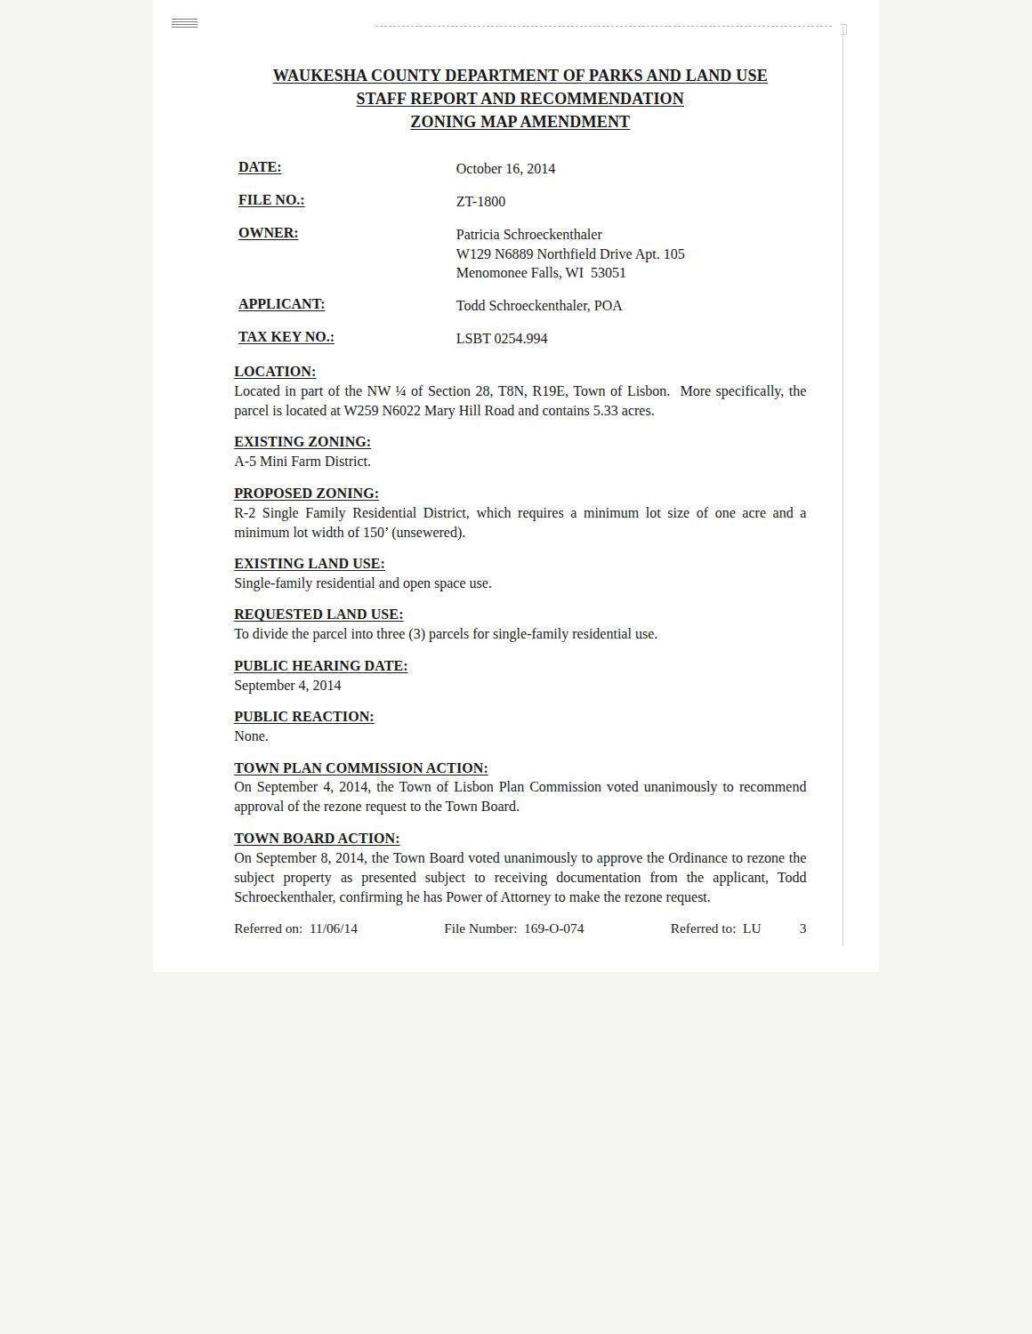WAUKESHA COUNTY DEPARTMENT OF PARKS AND LAND USE
STAFF REPORT AND RECOMMENDATION
ZONING MAP AMENDMENT
DATE:
October 16, 2014
FILE NO.:
ZT-1800
OWNER:
Patricia Schroeckenthaler W129 N6889 Northfield Drive Apt. 105 Menomonee Falls, WI 53051
APPLICANT:
Todd Schroeckenthaler, POA
TAX KEY NO.:
LSBT 0254.994
LOCATION:
Located in part of the NW ¼ of Section 28, T8N, R19E, Town of Lisbon. More specifically, the parcel is located at W259 N6022 Mary Hill Road and contains 5.33 acres.
EXISTING ZONING:
A-5 Mini Farm District.
PROPOSED ZONING:
R-2 Single Family Residential District, which requires a minimum lot size of one acre and a minimum lot width of 150’ (unsewered).
EXISTING LAND USE:
Single-family residential and open space use.
REQUESTED LAND USE:
To divide the parcel into three (3) parcels for single-family residential use.
PUBLIC HEARING DATE:
September 4, 2014
PUBLIC REACTION:
None.
TOWN PLAN COMMISSION ACTION:
On September 4, 2014, the Town of Lisbon Plan Commission voted unanimously to recommend approval of the rezone request to the Town Board.
TOWN BOARD ACTION:
On September 8, 2014, the Town Board voted unanimously to approve the Ordinance to rezone the subject property as presented subject to receiving documentation from the applicant, Todd Schroeckenthaler, confirming he has Power of Attorney to make the rezone request.
Referred on: 11/06/14
File Number: 169-O-074
Referred to: LU3